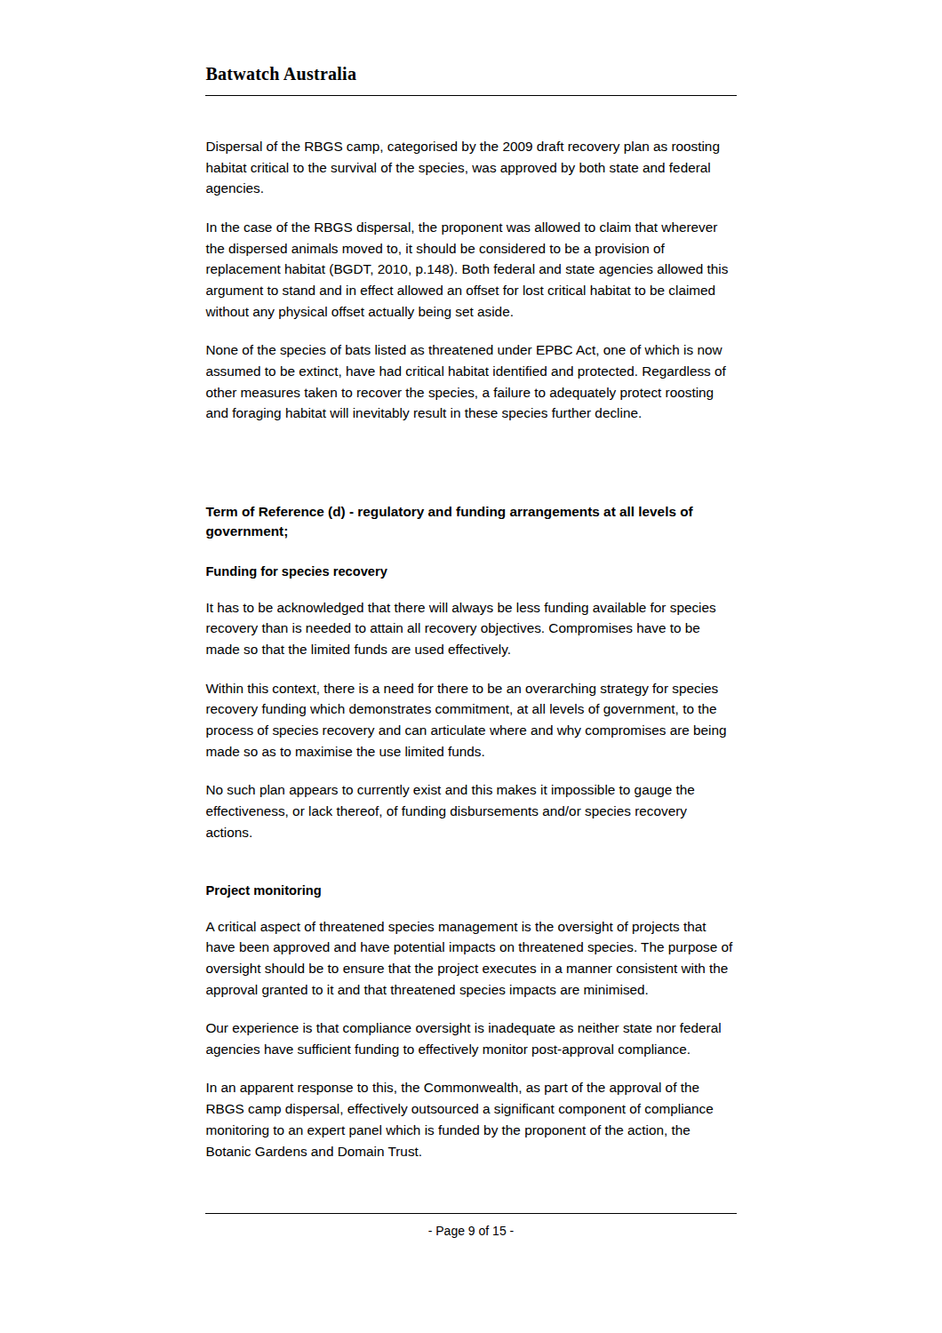Batwatch Australia
Dispersal of the RBGS camp, categorised by the 2009 draft recovery plan as roosting habitat critical to the survival of the species, was approved by both state and federal agencies.
In the case of the RBGS dispersal, the proponent was allowed to claim that wherever the dispersed animals moved to, it should be considered to be a provision of replacement habitat (BGDT, 2010, p.148). Both federal and state agencies allowed this argument to stand and in effect allowed an offset for lost critical habitat to be claimed without any physical offset actually being set aside.
None of the species of bats listed as threatened under EPBC Act, one of which is now assumed to be extinct, have had critical habitat identified and protected. Regardless of other measures taken to recover the species, a failure to adequately protect roosting and foraging habitat will inevitably result in these species further decline.
Term of Reference (d) - regulatory and funding arrangements at all levels of government;
Funding for species recovery
It has to be acknowledged that there will always be less funding available for species recovery than is needed to attain all recovery objectives. Compromises have to be made so that the limited funds are used effectively.
Within this context, there is a need for there to be an overarching strategy for species recovery funding which demonstrates commitment, at all levels of government, to the process of species recovery and can articulate where and why compromises are being made so as to maximise the use limited funds.
No such plan appears to currently exist and this makes it impossible to gauge the effectiveness, or lack thereof, of funding disbursements and/or species recovery actions.
Project monitoring
A critical aspect of threatened species management is the oversight of projects that have been approved and have potential impacts on threatened species. The purpose of oversight should be to ensure that the project executes in a manner consistent with the approval granted to it and that threatened species impacts are minimised.
Our experience is that compliance oversight is inadequate as neither state nor federal agencies have sufficient funding to effectively monitor post-approval compliance.
In an apparent response to this, the Commonwealth, as part of the approval of the RBGS camp dispersal, effectively outsourced a significant component of compliance monitoring to an expert panel which is funded by the proponent of the action, the Botanic Gardens and Domain Trust.
- Page 9 of 15 -